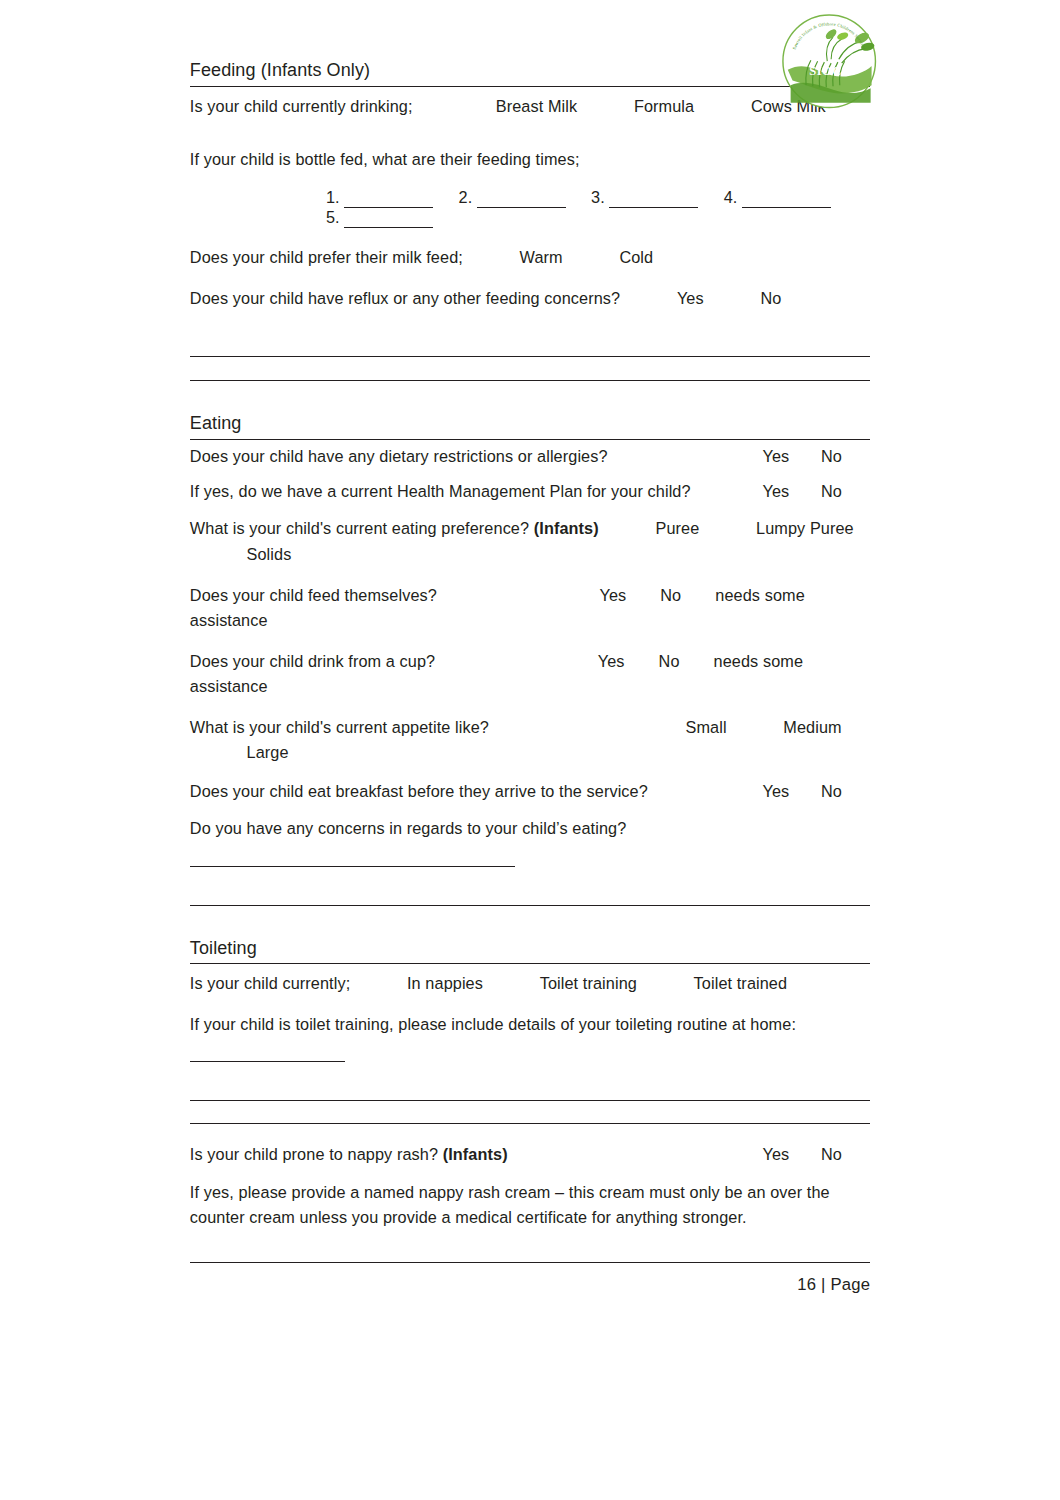SIOCS logo SIOCS Sawtell Infant & Offshore Childrens Services
Feeding (Infants Only)
Is your child currently drinking; Breast Milk Formula Cows Milk
If your child is bottle fed, what are their feeding times;
1. 2. 3. 4. 5.
Does your child prefer their milk feed; Warm Cold
Does your child have reflux or any other feeding concerns? Yes No
Eating
Does your child have any dietary restrictions or allergies? Yes No
If yes, do we have a current Health Management Plan for your child? Yes No
What is your child's current eating preference? (Infants) Puree Lumpy Puree Solids
Does your child feed themselves? Yes No needs some assistance
Does your child drink from a cup? Yes No needs some assistance
What is your child's current appetite like? Small Medium Large
Does your child eat breakfast before they arrive to the service? Yes No
Do you have any concerns in regards to your child’s eating?
Toileting
Is your child currently; In nappies Toilet training Toilet trained
If your child is toilet training, please include details of your toileting routine at home:
Is your child prone to nappy rash? (Infants) Yes No
If yes, please provide a named nappy rash cream – this cream must only be an over the counter cream unless you provide a medical certificate for anything stronger.
16 | Page